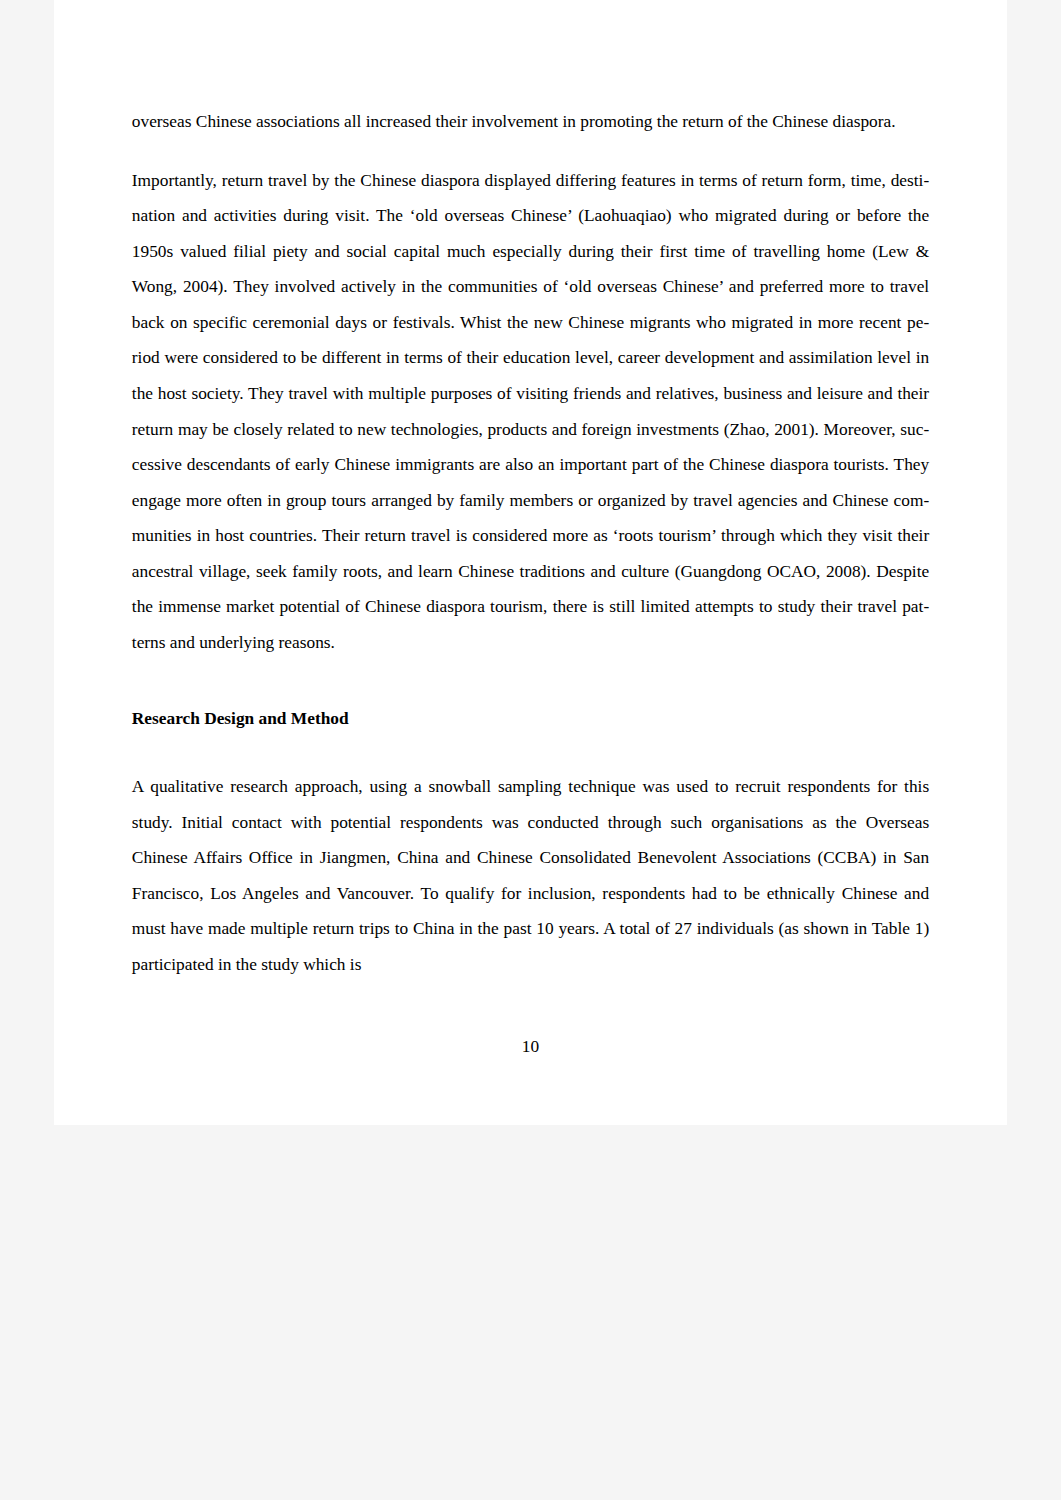overseas Chinese associations all increased their involvement in promoting the return of the Chinese diaspora.
Importantly, return travel by the Chinese diaspora displayed differing features in terms of return form, time, destination and activities during visit. The ‘old overseas Chinese’ (Laohuaqiao) who migrated during or before the 1950s valued filial piety and social capital much especially during their first time of travelling home (Lew & Wong, 2004). They involved actively in the communities of ‘old overseas Chinese’ and preferred more to travel back on specific ceremonial days or festivals. Whist the new Chinese migrants who migrated in more recent period were considered to be different in terms of their education level, career development and assimilation level in the host society. They travel with multiple purposes of visiting friends and relatives, business and leisure and their return may be closely related to new technologies, products and foreign investments (Zhao, 2001). Moreover, successive descendants of early Chinese immigrants are also an important part of the Chinese diaspora tourists. They engage more often in group tours arranged by family members or organized by travel agencies and Chinese communities in host countries. Their return travel is considered more as ‘roots tourism’ through which they visit their ancestral village, seek family roots, and learn Chinese traditions and culture (Guangdong OCAO, 2008). Despite the immense market potential of Chinese diaspora tourism, there is still limited attempts to study their travel patterns and underlying reasons.
Research Design and Method
A qualitative research approach, using a snowball sampling technique was used to recruit respondents for this study. Initial contact with potential respondents was conducted through such organisations as the Overseas Chinese Affairs Office in Jiangmen, China and Chinese Consolidated Benevolent Associations (CCBA) in San Francisco, Los Angeles and Vancouver. To qualify for inclusion, respondents had to be ethnically Chinese and must have made multiple return trips to China in the past 10 years. A total of 27 individuals (as shown in Table 1) participated in the study which is
10